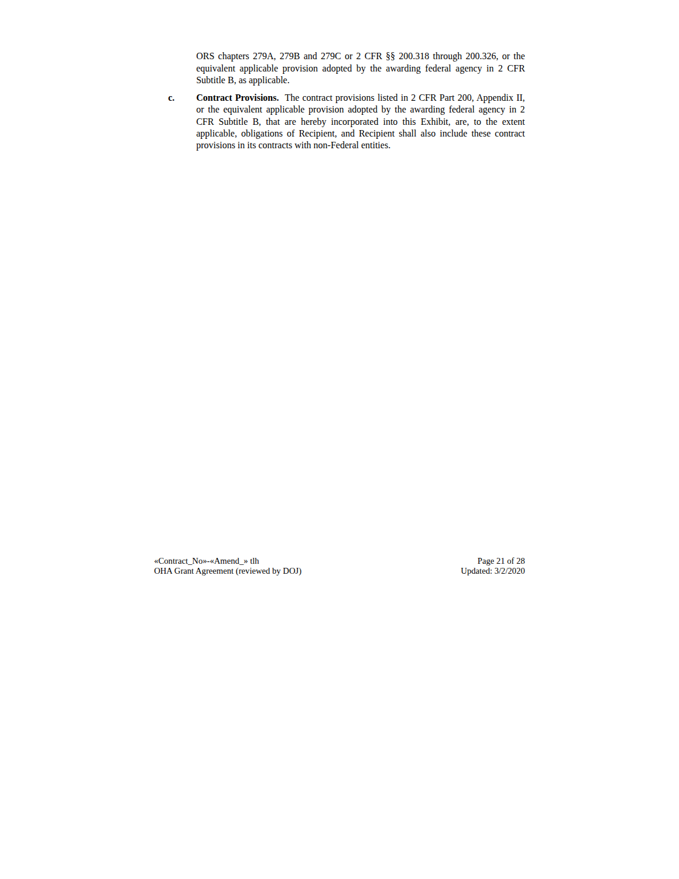ORS chapters 279A, 279B and 279C or 2 CFR §§ 200.318 through 200.326, or the equivalent applicable provision adopted by the awarding federal agency in 2 CFR Subtitle B, as applicable.
c.
Contract Provisions. The contract provisions listed in 2 CFR Part 200, Appendix II, or the equivalent applicable provision adopted by the awarding federal agency in 2 CFR Subtitle B, that are hereby incorporated into this Exhibit, are, to the extent applicable, obligations of Recipient, and Recipient shall also include these contract provisions in its contracts with non-Federal entities.
«Contract_No»-«Amend_» tlh
Page 21 of 28
OHA Grant Agreement (reviewed by DOJ)
Updated: 3/2/2020